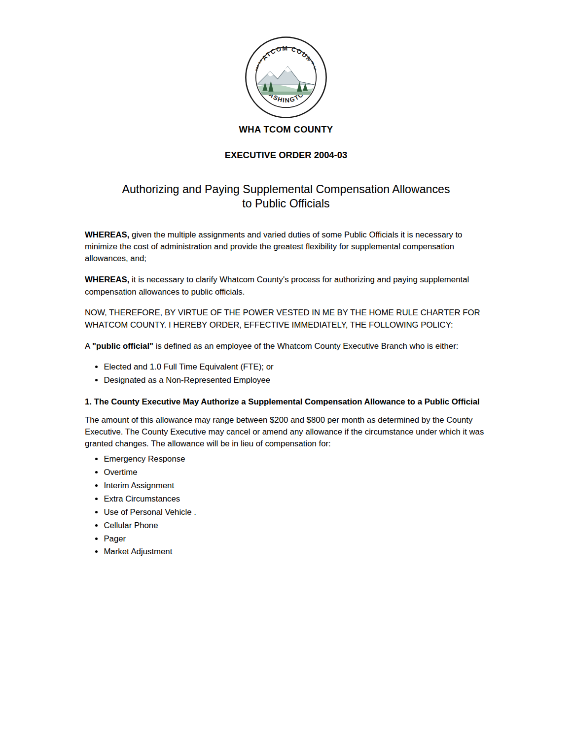WHATCOM COUNTY WASHINGTON
WHA TCOM COUNTY
EXECUTIVE ORDER 2004-03
Authorizing and Paying Supplemental Compensation Allowances
to Public Officials
WHEREAS, given the multiple assignments and varied duties of some Public Officials it is necessary to minimize the cost of administration and provide the greatest flexibility for supplemental compensation allowances, and;
WHEREAS, it is necessary to clarify Whatcom County's process for authorizing and paying supplemental compensation allowances to public officials.
NOW, THEREFORE, BY VIRTUE OF THE POWER VESTED IN ME BY THE HOME RULE CHARTER FOR WHATCOM COUNTY. I HEREBY ORDER, EFFECTIVE IMMEDIATELY, THE FOLLOWING POLICY:
A "public official" is defined as an employee of the Whatcom County Executive Branch who is either:
Elected and 1.0 Full Time Equivalent (FTE); or
Designated as a Non-Represented Employee
1. The County Executive May Authorize a Supplemental Compensation Allowance to a Public Official
The amount of this allowance may range between $200 and $800 per month as determined by the County Executive. The County Executive may cancel or amend any allowance if the circumstance under which it was granted changes. The allowance will be in lieu of compensation for:
Emergency Response
Overtime
Interim Assignment
Extra Circumstances
Use of Personal Vehicle .
Cellular Phone
Pager
Market Adjustment